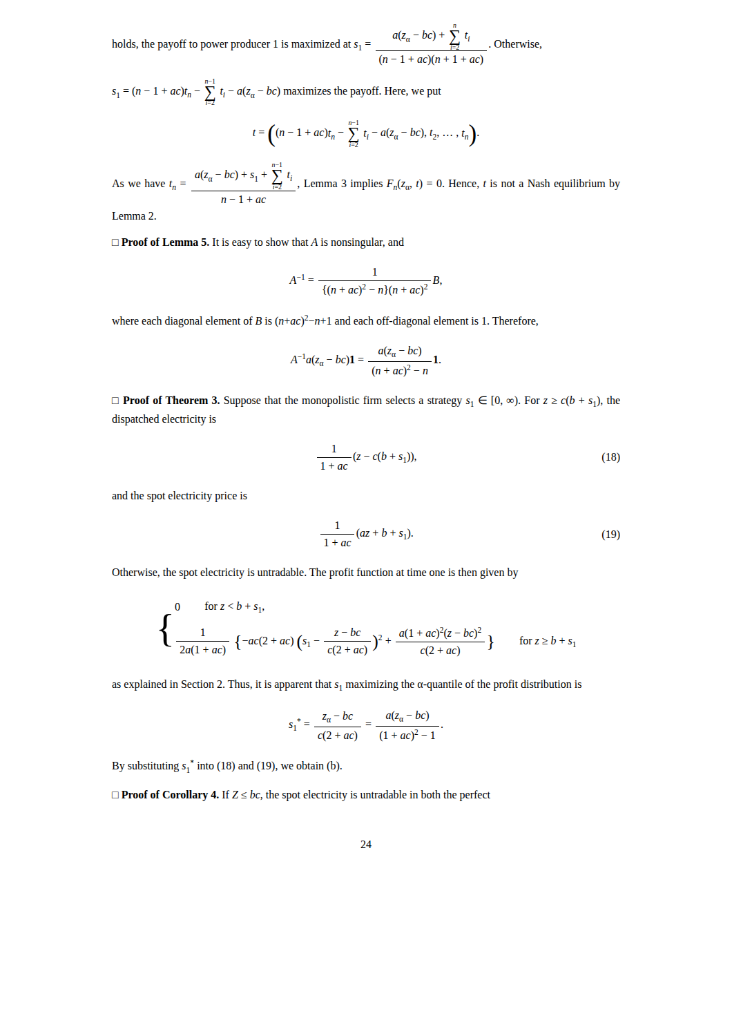holds, the payoff to power producer 1 is maximized at s1 = a(zα − bc) + n∑i=2 ti (n − 1 + ac)(n + 1 + ac) . Otherwise,
s1 = (n − 1 + ac)tn − n−1∑i=2 ti − a(zα − bc) maximizes the payoff. Here, we put
t = ((n − 1 + ac)tn − n−1∑i=2 ti − a(zα − bc), t2, … , tn).
As we have tn = a(zα − bc) + s1 + n−1∑i=2 ti n − 1 + ac , Lemma 3 implies Fn(zα, t) = 0. Hence, t is not a Nash equilibrium by Lemma 2.
□ Proof of Lemma 5. It is easy to show that A is nonsingular, and
A−1 = 1 {(n + ac)2 − n}(n + ac)2 B,
where each diagonal element of B is (n+ac)2−n+1 and each off-diagonal element is 1. Therefore,
A−1a(zα − bc)1 = a(zα − bc) (n + ac)2 − n 1.
□ Proof of Theorem 3. Suppose that the monopolistic firm selects a strategy s1 ∈ [0, ∞). For z ≥ c(b + s1), the dispatched electricity is
1 1 + ac (z − c(b + s1)), (18)
and the spot electricity price is
1 1 + ac (az + b + s1). (19)
Otherwise, the spot electricity is untradable. The profit function at time one is then given by
{ 0 for z < b + s1, 1 2a(1 + ac) {−ac(2 + ac) (s1 − z − bc c(2 + ac) )2 + a(1 + ac)2(z − bc)2 c(2 + ac) } for z ≥ b + s1
as explained in Section 2. Thus, it is apparent that s1 maximizing the α-quantile of the profit distribution is
s1* = zα − bc c(2 + ac) = a(zα − bc) (1 + ac)2 − 1 .
By substituting s1* into (18) and (19), we obtain (b).
□ Proof of Corollary 4. If Z ≤ bc, the spot electricity is untradable in both the perfect
24